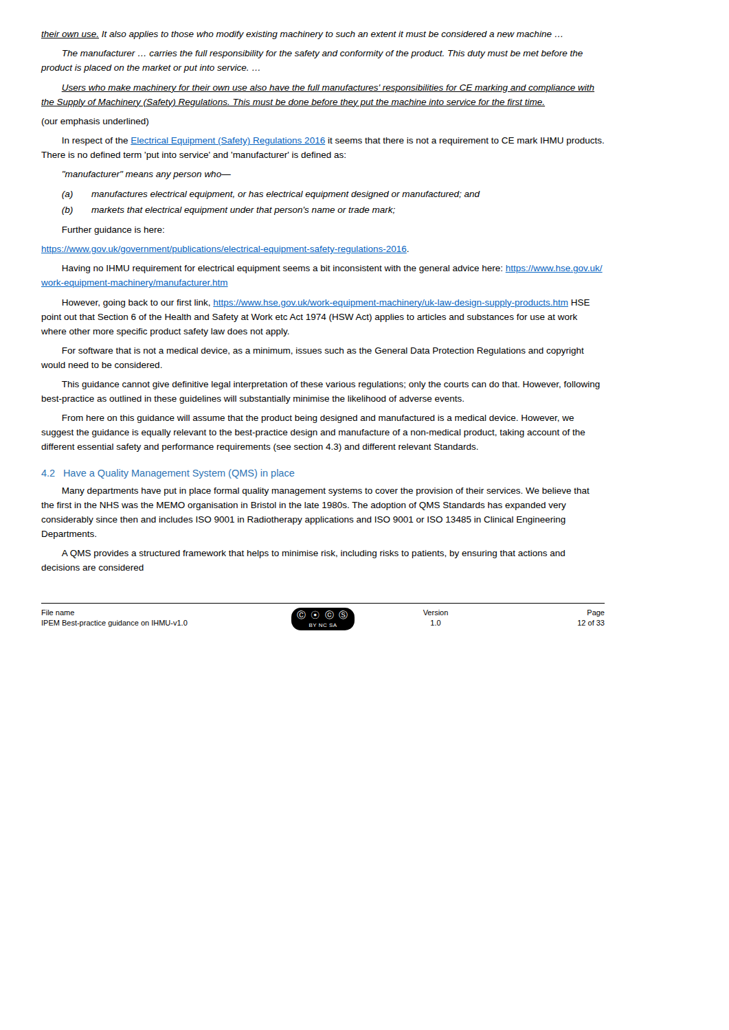their own use. It also applies to those who modify existing machinery to such an extent it must be considered a new machine …
The manufacturer … carries the full responsibility for the safety and conformity of the product. This duty must be met before the product is placed on the market or put into service. …
Users who make machinery for their own use also have the full manufactures' responsibilities for CE marking and compliance with the Supply of Machinery (Safety) Regulations. This must be done before they put the machine into service for the first time.
(our emphasis underlined)
In respect of the Electrical Equipment (Safety) Regulations 2016 it seems that there is not a requirement to CE mark IHMU products. There is no defined term 'put into service' and 'manufacturer' is defined as:
"manufacturer" means any person who—
(a) manufactures electrical equipment, or has electrical equipment designed or manufactured; and
(b) markets that electrical equipment under that person's name or trade mark;
Further guidance is here:
https://www.gov.uk/government/publications/electrical-equipment-safety-regulations-2016.
Having no IHMU requirement for electrical equipment seems a bit inconsistent with the general advice here: https://www.hse.gov.uk/work-equipment-machinery/manufacturer.htm
However, going back to our first link, https://www.hse.gov.uk/work-equipment-machinery/uk-law-design-supply-products.htm HSE point out that Section 6 of the Health and Safety at Work etc Act 1974 (HSW Act) applies to articles and substances for use at work where other more specific product safety law does not apply.
For software that is not a medical device, as a minimum, issues such as the General Data Protection Regulations and copyright would need to be considered.
This guidance cannot give definitive legal interpretation of these various regulations; only the courts can do that. However, following best-practice as outlined in these guidelines will substantially minimise the likelihood of adverse events.
From here on this guidance will assume that the product being designed and manufactured is a medical device. However, we suggest the guidance is equally relevant to the best-practice design and manufacture of a non-medical product, taking account of the different essential safety and performance requirements (see section 4.3) and different relevant Standards.
4.2 Have a Quality Management System (QMS) in place
Many departments have put in place formal quality management systems to cover the provision of their services. We believe that the first in the NHS was the MEMO organisation in Bristol in the late 1980s. The adoption of QMS Standards has expanded very considerably since then and includes ISO 9001 in Radiotherapy applications and ISO 9001 or ISO 13485 in Clinical Engineering Departments.
A QMS provides a structured framework that helps to minimise risk, including risks to patients, by ensuring that actions and decisions are considered
File name
IPEM Best-practice guidance on IHMU-v1.0
Ⓒ ☉ ⓒ Ⓢ BY NC SA
Version
1.0
Page
12 of 33